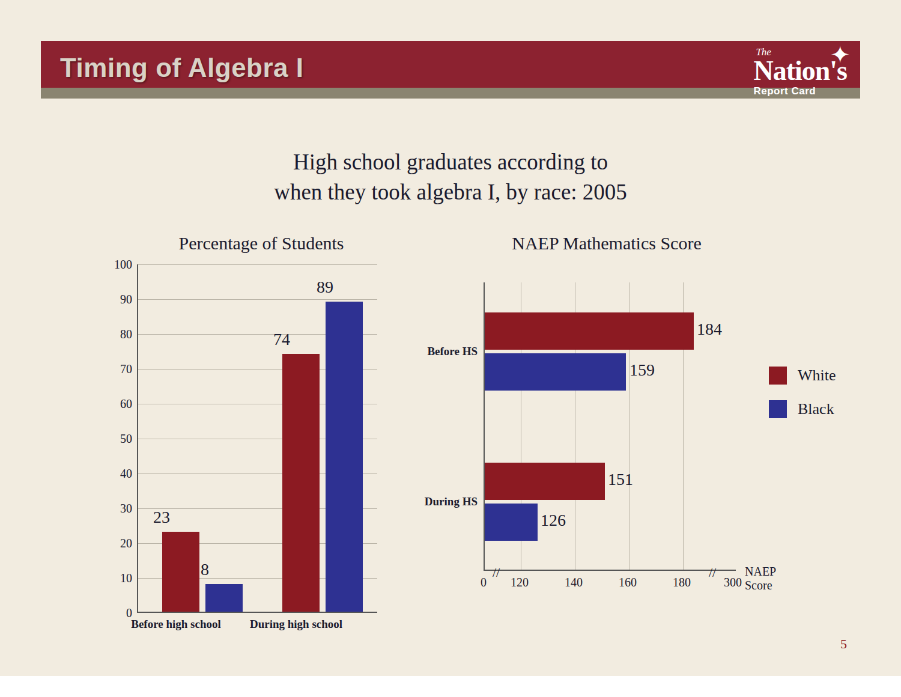Timing of Algebra I
✦
The
Nation's
Report Card
High school graduates according to
when they took algebra I, by race: 2005
Percentage of Students
NAEP Mathematics Score
100
90
80
70
60
50
40
30
20
10
0
23
8
74
89
Before high school
During high school
184
159
151
126
Before HS
During HS
0
120
140
160
180
300
//
//
NAEP
Score
White
Black
5